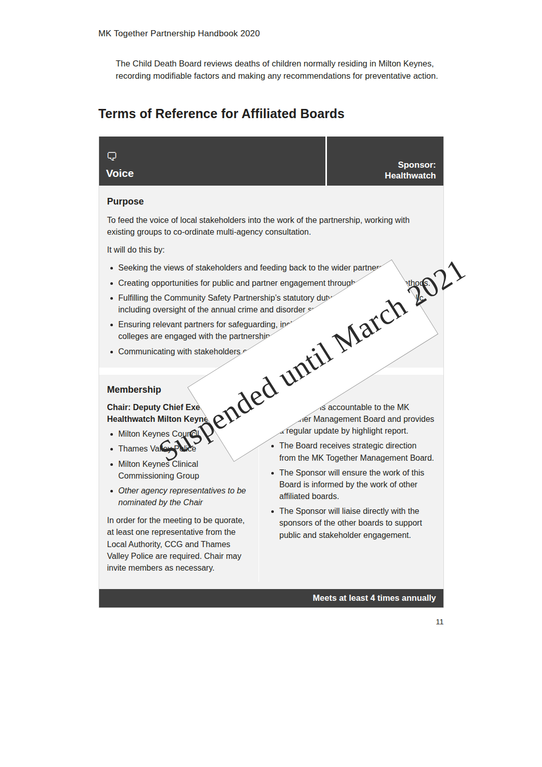MK Together Partnership Handbook 2020
The Child Death Board reviews deaths of children normally residing in Milton Keynes, recording modifiable factors and making any recommendations for preventative action.
Terms of Reference for Affiliated Boards
🗨
Voice
Sponsor:
Healthwatch
Purpose
To feed the voice of local stakeholders into the work of the partnership, working with existing groups to co-ordinate multi-agency consultation.
It will do this by:
Seeking the views of stakeholders and feeding back to the wider partnership.
Creating opportunities for public and partner engagement through a range of methods.
Fulfilling the Community Safety Partnership’s statutory duty to consult with the public including oversight of the annual crime and disorder survey.
Ensuring relevant partners for safeguarding, including GPs, schools, universities and colleges are engaged with the partnership.
Communicating with stakeholders on the work of the partnership.
Membership
Chair: Deputy Chief Executive, Healthwatch Milton Keynes
Milton Keynes Council
Thames Valley Police
Milton Keynes Clinical Commissioning Group
Other agency representatives to be nominated by the Chair
In order for the meeting to be quorate, at least one representative from the Local Authority, CCG and Thames Valley Police are required. Chair may invite members as necessary.
Accountability
The Board is accountable to the MK Together Management Board and provides a regular update by highlight report.
The Board receives strategic direction from the MK Together Management Board.
The Sponsor will ensure the work of this Board is informed by the work of other affiliated boards.
The Sponsor will liaise directly with the sponsors of the other boards to support public and stakeholder engagement.
Meets at least 4 times annually
Suspended until March 2021
11